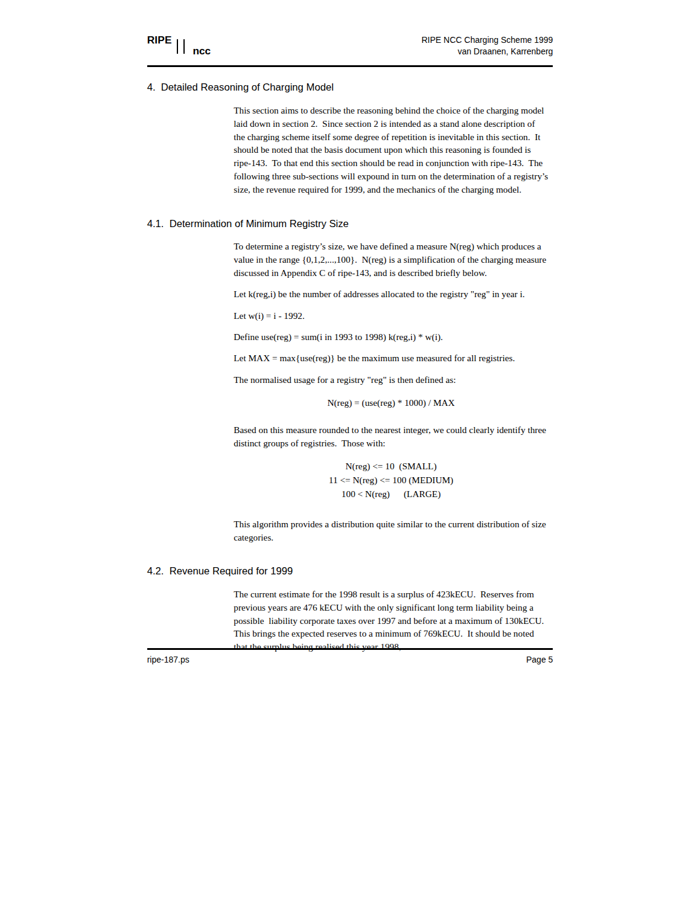RIPE ncc
RIPE NCC Charging Scheme 1999
van Draanen, Karrenberg
4. Detailed Reasoning of Charging Model
This section aims to describe the reasoning behind the choice of the charging model laid down in section 2. Since section 2 is intended as a stand alone description of the charging scheme itself some degree of repetition is inevitable in this section. It should be noted that the basis document upon which this reasoning is founded is ripe-143. To that end this section should be read in conjunction with ripe-143. The following three sub-sections will expound in turn on the determination of a registry’s size, the revenue required for 1999, and the mechanics of the charging model.
4.1. Determination of Minimum Registry Size
To determine a registry’s size, we have defined a measure N(reg) which produces a value in the range {0,1,2,...,100}. N(reg) is a simplification of the charging measure discussed in Appendix C of ripe-143, and is described briefly below.
Let k(reg,i) be the number of addresses allocated to the registry "reg" in year i.
Let w(i) = i - 1992.
Define use(reg) = sum(i in 1993 to 1998) k(reg,i) * w(i).
Let MAX = max{use(reg)} be the maximum use measured for all registries.
The normalised usage for a registry "reg" is then defined as:
N(reg) = (use(reg) * 1000) / MAX
Based on this measure rounded to the nearest integer, we could clearly identify three distinct groups of registries. Those with:
N(reg) <= 10 (SMALL) 11 <= N(reg) <= 100 (MEDIUM) 100 < N(reg) (LARGE)
This algorithm provides a distribution quite similar to the current distribution of size categories.
4.2. Revenue Required for 1999
The current estimate for the 1998 result is a surplus of 423kECU. Reserves from previous years are 476 kECU with the only significant long term liability being a possible liability corporate taxes over 1997 and before at a maximum of 130kECU. This brings the expected reserves to a minimum of 769kECU. It should be noted that the surplus being realised this year 1998,
ripe-187.ps Page 5